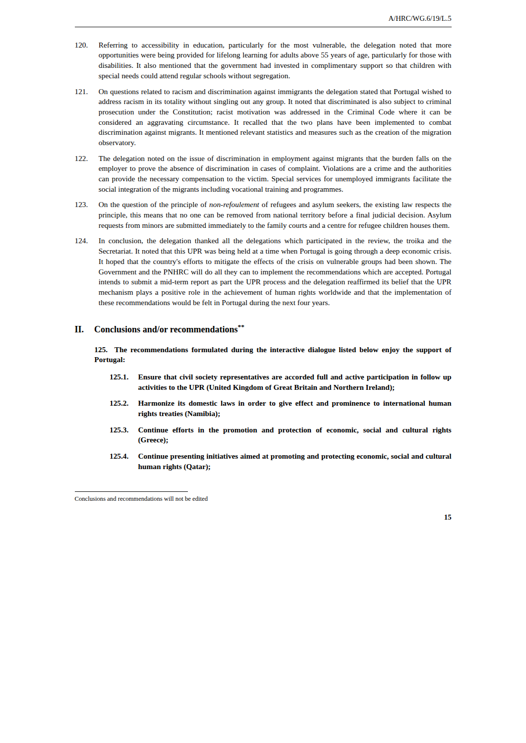A/HRC/WG.6/19/L.5
120. Referring to accessibility in education, particularly for the most vulnerable, the delegation noted that more opportunities were being provided for lifelong learning for adults above 55 years of age, particularly for those with disabilities. It also mentioned that the government had invested in complimentary support so that children with special needs could attend regular schools without segregation.
121. On questions related to racism and discrimination against immigrants the delegation stated that Portugal wished to address racism in its totality without singling out any group. It noted that discriminated is also subject to criminal prosecution under the Constitution; racist motivation was addressed in the Criminal Code where it can be considered an aggravating circumstance. It recalled that the two plans have been implemented to combat discrimination against migrants. It mentioned relevant statistics and measures such as the creation of the migration observatory.
122. The delegation noted on the issue of discrimination in employment against migrants that the burden falls on the employer to prove the absence of discrimination in cases of complaint. Violations are a crime and the authorities can provide the necessary compensation to the victim. Special services for unemployed immigrants facilitate the social integration of the migrants including vocational training and programmes.
123. On the question of the principle of non-refoulement of refugees and asylum seekers, the existing law respects the principle, this means that no one can be removed from national territory before a final judicial decision. Asylum requests from minors are submitted immediately to the family courts and a centre for refugee children houses them.
124. In conclusion, the delegation thanked all the delegations which participated in the review, the troika and the Secretariat. It noted that this UPR was being held at a time when Portugal is going through a deep economic crisis. It hoped that the country's efforts to mitigate the effects of the crisis on vulnerable groups had been shown. The Government and the PNHRC will do all they can to implement the recommendations which are accepted. Portugal intends to submit a mid-term report as part the UPR process and the delegation reaffirmed its belief that the UPR mechanism plays a positive role in the achievement of human rights worldwide and that the implementation of these recommendations would be felt in Portugal during the next four years.
II. Conclusions and/or recommendations**
125. The recommendations formulated during the interactive dialogue listed below enjoy the support of Portugal:
125.1. Ensure that civil society representatives are accorded full and active participation in follow up activities to the UPR (United Kingdom of Great Britain and Northern Ireland);
125.2. Harmonize its domestic laws in order to give effect and prominence to international human rights treaties (Namibia);
125.3. Continue efforts in the promotion and protection of economic, social and cultural rights (Greece);
125.4. Continue presenting initiatives aimed at promoting and protecting economic, social and cultural human rights (Qatar);
Conclusions and recommendations will not be edited
15